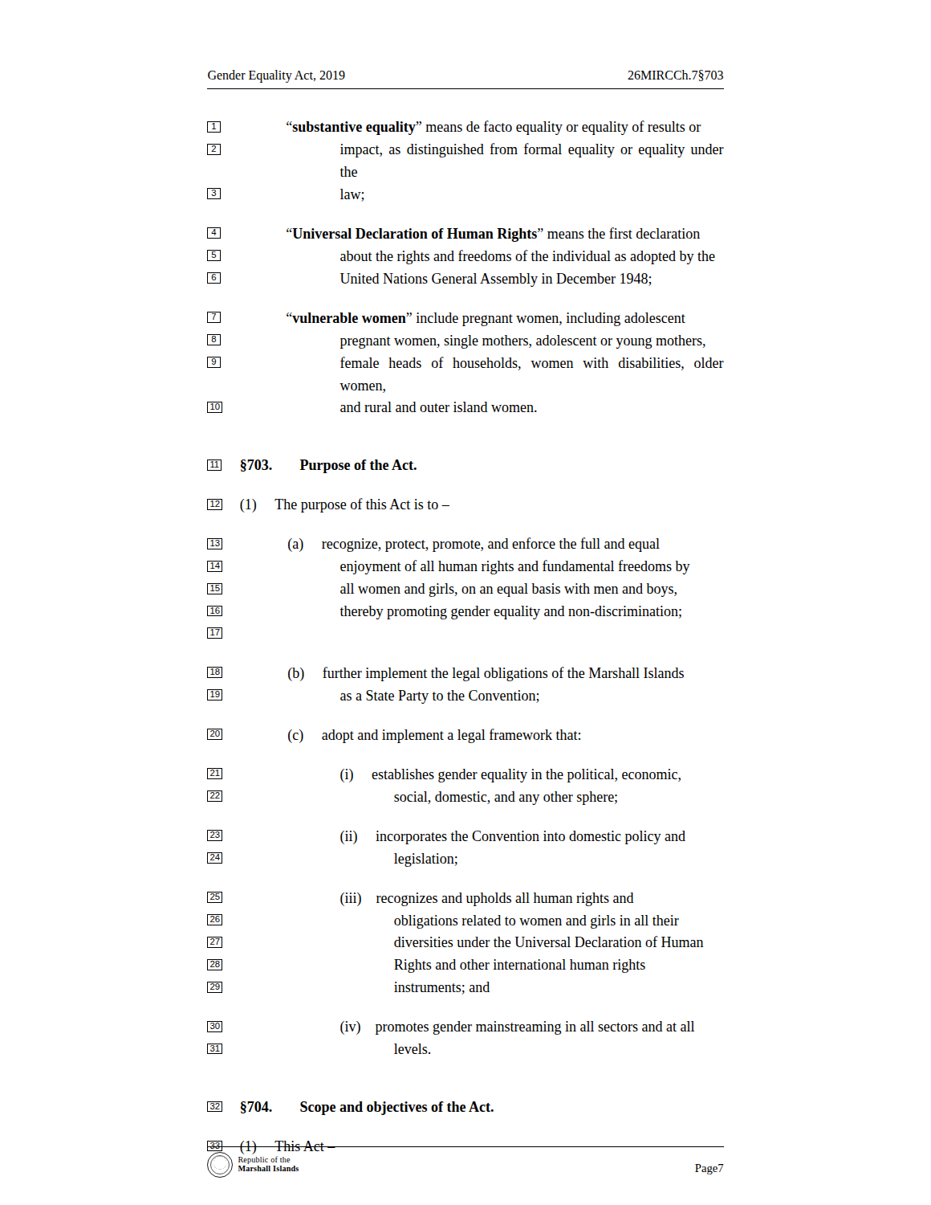Gender Equality Act, 2019
26MIRCCh.7§703
1
“substantive equality” means de facto equality or equality of results or
2
impact, as distinguished from formal equality or equality under the
3
law;
4
“Universal Declaration of Human Rights” means the first declaration
5
about the rights and freedoms of the individual as adopted by the
6
United Nations General Assembly in December 1948;
7
“vulnerable women” include pregnant women, including adolescent
8
pregnant women, single mothers, adolescent or young mothers,
9
female heads of households, women with disabilities, older women,
10
and rural and outer island women.
11
§703.
Purpose of the Act.
12
(1) The purpose of this Act is to –
13
(a) recognize, protect, promote, and enforce the full and equal
14
enjoyment of all human rights and fundamental freedoms by
15
all women and girls, on an equal basis with men and boys,
16
thereby promoting gender equality and non-discrimination;
17
18
(b) further implement the legal obligations of the Marshall Islands
19
as a State Party to the Convention;
20
(c) adopt and implement a legal framework that:
21
(i) establishes gender equality in the political, economic,
22
social, domestic, and any other sphere;
23
(ii) incorporates the Convention into domestic policy and
24
legislation;
25
(iii) recognizes and upholds all human rights and
26
obligations related to women and girls in all their
27
diversities under the Universal Declaration of Human
28
Rights and other international human rights
29
instruments; and
30
(iv) promotes gender mainstreaming in all sectors and at all
31
levels.
32
§704.
Scope and objectives of the Act.
33
(1) This Act –
Republic of the Marshall Islands
Page7